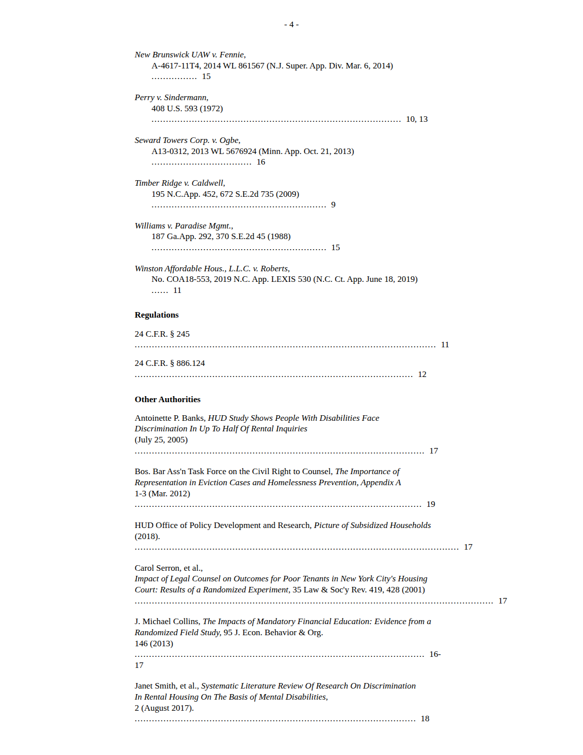- 4 -
New Brunswick UAW v. Fennie,
A-4617-11T4, 2014 WL 861567 (N.J. Super. App. Div. Mar. 6, 2014) ................ 15
Perry v. Sindermann,
408 U.S. 593 (1972) ....................................................................................... 10, 13
Seward Towers Corp. v. Ogbe,
A13-0312, 2013 WL 5676924 (Minn. App. Oct. 21, 2013) ................................... 16
Timber Ridge v. Caldwell,
195 N.C.App. 452, 672 S.E.2d 735 (2009) ............................................................. 9
Williams v. Paradise Mgmt.,
187 Ga.App. 292, 370 S.E.2d 45 (1988) ............................................................. 15
Winston Affordable Hous., L.L.C. v. Roberts,
No. COA18-553, 2019 N.C. App. LEXIS 530 (N.C. Ct. App. June 18, 2019) ...... 11
Regulations
24 C.F.R. § 245 ......................................................................................................... 11
24 C.F.R. § 886.124 ................................................................................................. 12
Other Authorities
Antoinette P. Banks, HUD Study Shows People With Disabilities Face
Discrimination In Up To Half Of Rental Inquiries
(July 25, 2005) ..................................................................................................... 17
Bos. Bar Ass'n Task Force on the Civil Right to Counsel, The Importance of
Representation in Eviction Cases and Homelessness Prevention, Appendix A
1-3 (Mar. 2012) .................................................................................................... 19
HUD Office of Policy Development and Research, Picture of Subsidized Households
(2018). ................................................................................................................. 17
Carol Serron, et al.,
Impact of Legal Counsel on Outcomes for Poor Tenants in New York City's Housing
Court: Results of a Randomized Experiment, 35 Law & Soc'y Rev. 419, 428 (2001)
............................................................................................................................. 17
J. Michael Collins, The Impacts of Mandatory Financial Education: Evidence from a
Randomized Field Study, 95 J. Econ. Behavior & Org.
146 (2013) ..................................................................................................... 16-17
Janet Smith, et al., Systematic Literature Review Of Research On Discrimination
In Rental Housing On The Basis of Mental Disabilities,
2 (August 2017). .................................................................................................. 18